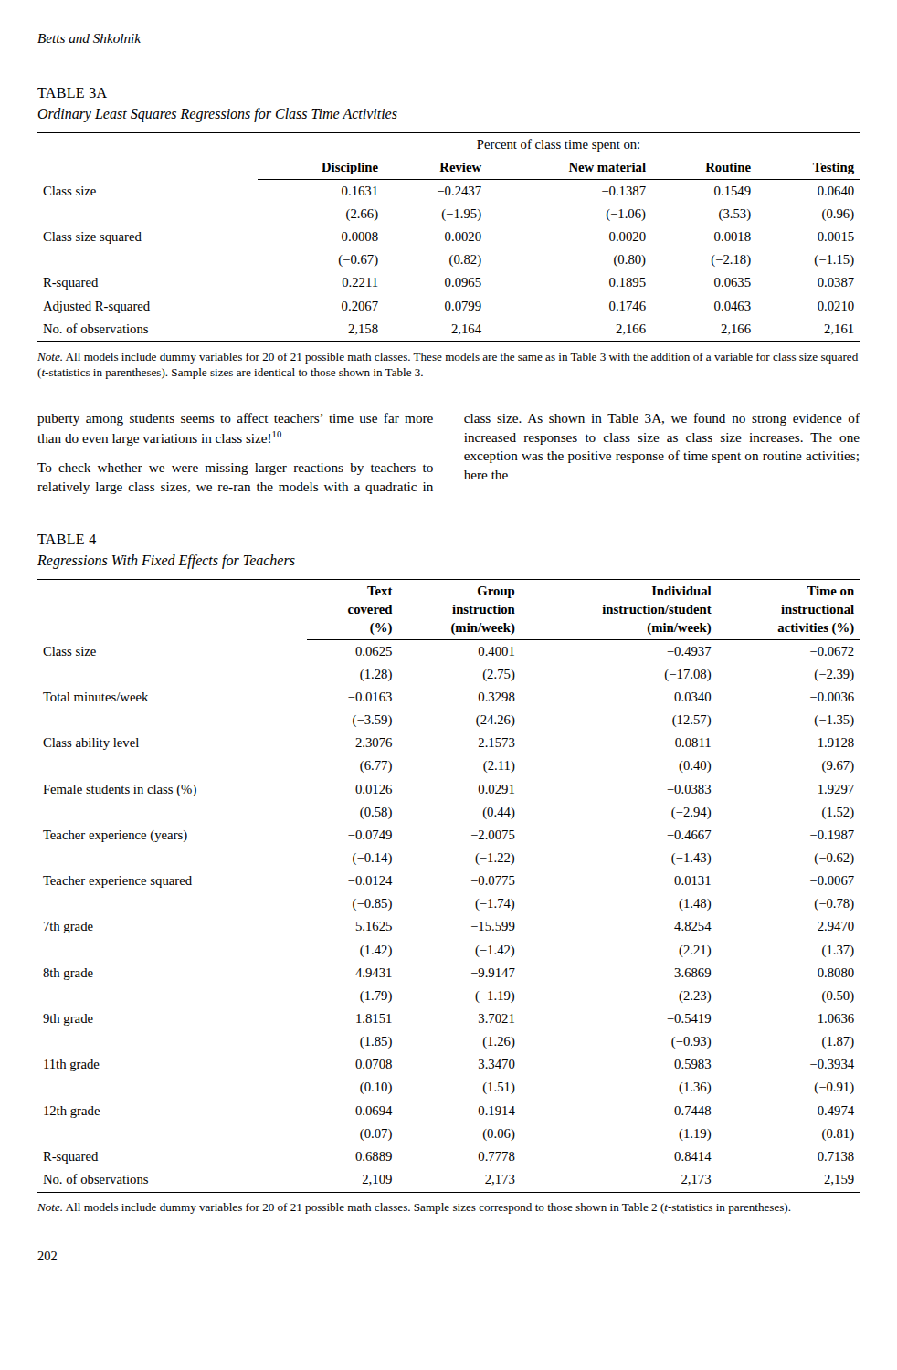Betts and Shkolnik
TABLE 3A
Ordinary Least Squares Regressions for Class Time Activities
| | Percent of class time spent on: |
| --- | --- |
| Discipline | Review | New material | Routine | Testing |
| Class size | 0.1631 | −0.2437 | −0.1387 | 0.1549 | 0.0640 |
| | (2.66) | (−1.95) | (−1.06) | (3.53) | (0.96) |
| Class size squared | −0.0008 | 0.0020 | 0.0020 | −0.0018 | −0.0015 |
| | (−0.67) | (0.82) | (0.80) | (−2.18) | (−1.15) |
| R-squared | 0.2211 | 0.0965 | 0.1895 | 0.0635 | 0.0387 |
| Adjusted R-squared | 0.2067 | 0.0799 | 0.1746 | 0.0463 | 0.0210 |
| No. of observations | 2,158 | 2,164 | 2,166 | 2,166 | 2,161 |
Note. All models include dummy variables for 20 of 21 possible math classes. These models are the same as in Table 3 with the addition of a variable for class size squared (t-statistics in parentheses). Sample sizes are identical to those shown in Table 3.
puberty among students seems to affect teachers’ time use far more than do even large variations in class size!10
To check whether we were missing larger reactions by teachers to relatively large class sizes, we re-ran the models with a quadratic in class size. As shown in Table 3A, we found no strong evidence of increased responses to class size as class size increases. The one exception was the positive response of time spent on routine activities; here the
TABLE 4
Regressions With Fixed Effects for Teachers
| | Text covered (%) | Group instruction (min/week) | Individual instruction/student (min/week) | Time on instructional activities (%) |
| --- | --- | --- | --- | --- |
| Class size | 0.0625 | 0.4001 | −0.4937 | −0.0672 |
| | (1.28) | (2.75) | (−17.08) | (−2.39) |
| Total minutes/week | −0.0163 | 0.3298 | 0.0340 | −0.0036 |
| | (−3.59) | (24.26) | (12.57) | (−1.35) |
| Class ability level | 2.3076 | 2.1573 | 0.0811 | 1.9128 |
| | (6.77) | (2.11) | (0.40) | (9.67) |
| Female students in class (%) | 0.0126 | 0.0291 | −0.0383 | 1.9297 |
| | (0.58) | (0.44) | (−2.94) | (1.52) |
| Teacher experience (years) | −0.0749 | −2.0075 | −0.4667 | −0.1987 |
| | (−0.14) | (−1.22) | (−1.43) | (−0.62) |
| Teacher experience squared | −0.0124 | −0.0775 | 0.0131 | −0.0067 |
| | (−0.85) | (−1.74) | (1.48) | (−0.78) |
| 7th grade | 5.1625 | −15.599 | 4.8254 | 2.9470 |
| | (1.42) | (−1.42) | (2.21) | (1.37) |
| 8th grade | 4.9431 | −9.9147 | 3.6869 | 0.8080 |
| | (1.79) | (−1.19) | (2.23) | (0.50) |
| 9th grade | 1.8151 | 3.7021 | −0.5419 | 1.0636 |
| | (1.85) | (1.26) | (−0.93) | (1.87) |
| 11th grade | 0.0708 | 3.3470 | 0.5983 | −0.3934 |
| | (0.10) | (1.51) | (1.36) | (−0.91) |
| 12th grade | 0.0694 | 0.1914 | 0.7448 | 0.4974 |
| | (0.07) | (0.06) | (1.19) | (0.81) |
| R-squared | 0.6889 | 0.7778 | 0.8414 | 0.7138 |
| No. of observations | 2,109 | 2,173 | 2,173 | 2,159 |
Note. All models include dummy variables for 20 of 21 possible math classes. Sample sizes correspond to those shown in Table 2 (t-statistics in parentheses).
202